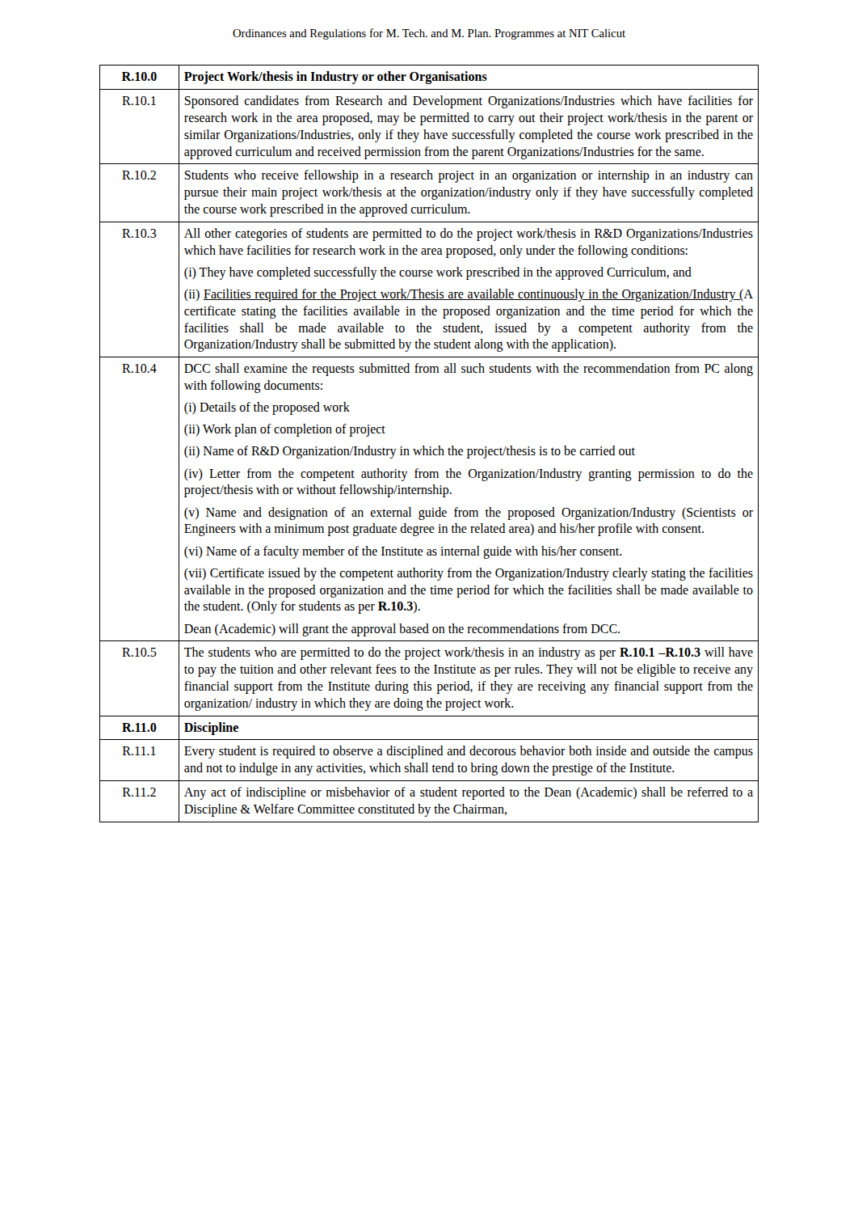Ordinances and Regulations for M. Tech. and M. Plan. Programmes at NIT Calicut
| R.10.0 | Project Work/thesis in Industry or other Organisations |
| R.10.1 | Sponsored candidates from Research and Development Organizations/Industries which have facilities for research work in the area proposed, may be permitted to carry out their project work/thesis in the parent or similar Organizations/Industries, only if they have successfully completed the course work prescribed in the approved curriculum and received permission from the parent Organizations/Industries for the same. |
| R.10.2 | Students who receive fellowship in a research project in an organization or internship in an industry can pursue their main project work/thesis at the organization/industry only if they have successfully completed the course work prescribed in the approved curriculum. |
| R.10.3 | All other categories of students are permitted to do the project work/thesis in R&D Organizations/Industries which have facilities for research work in the area proposed, only under the following conditions: (i) They have completed successfully the course work prescribed in the approved Curriculum, and (ii) Facilities required for the Project work/Thesis are available continuously in the Organization/Industry ( A certificate stating the facilities available in the proposed organization and the time period for which the facilities shall be made available to the student, issued by a competent authority from the Organization/Industry shall be submitted by the student along with the application). |
| R.10.4 | DCC shall examine the requests submitted from all such students with the recommendation from PC along with following documents: (i) Details of the proposed work (ii) Work plan of completion of project (ii) Name of R&D Organization/Industry in which the project/thesis is to be carried out (iv) Letter from the competent authority from the Organization/Industry granting permission to do the project/thesis with or without fellowship/internship. (v) Name and designation of an external guide from the proposed Organization/Industry (Scientists or Engineers with a minimum post graduate degree in the related area) and his/her profile with consent. (vi) Name of a faculty member of the Institute as internal guide with his/her consent. (vii) Certificate issued by the competent authority from the Organization/Industry clearly stating the facilities available in the proposed organization and the time period for which the facilities shall be made available to the student. (Only for students as per R.10.3 ). Dean (Academic) will grant the approval based on the recommendations from DCC. |
| R.10.5 | The students who are permitted to do the project work/thesis in an industry as per R.10.1 – R.10.3 will have to pay the tuition and other relevant fees to the Institute as per rules. They will not be eligible to receive any financial support from the Institute during this period, if they are receiving any financial support from the organization/ industry in which they are doing the project work. |
| R.11.0 | Discipline |
| R.11.1 | Every student is required to observe a disciplined and decorous behavior both inside and outside the campus and not to indulge in any activities, which shall tend to bring down the prestige of the Institute. |
| R.11.2 | Any act of indiscipline or misbehavior of a student reported to the Dean (Academic) shall be referred to a Discipline & Welfare Committee constituted by the Chairman, |